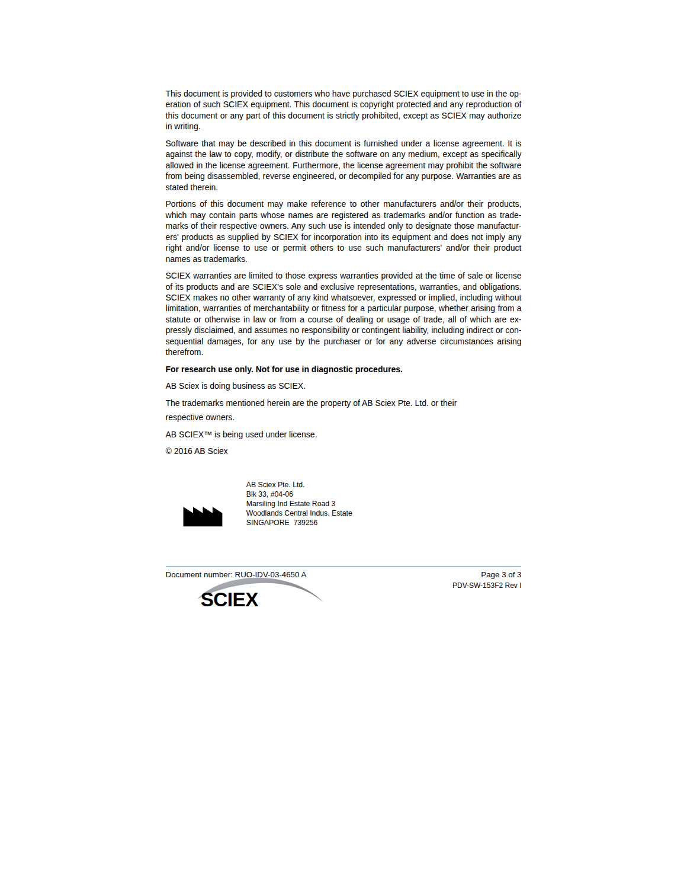This document is provided to customers who have purchased SCIEX equipment to use in the operation of such SCIEX equipment. This document is copyright protected and any reproduction of this document or any part of this document is strictly prohibited, except as SCIEX may authorize in writing.
Software that may be described in this document is furnished under a license agreement. It is against the law to copy, modify, or distribute the software on any medium, except as specifically allowed in the license agreement. Furthermore, the license agreement may prohibit the software from being disassembled, reverse engineered, or decompiled for any purpose. Warranties are as stated therein.
Portions of this document may make reference to other manufacturers and/or their products, which may contain parts whose names are registered as trademarks and/or function as trademarks of their respective owners. Any such use is intended only to designate those manufacturers' products as supplied by SCIEX for incorporation into its equipment and does not imply any right and/or license to use or permit others to use such manufacturers' and/or their product names as trademarks.
SCIEX warranties are limited to those express warranties provided at the time of sale or license of its products and are SCIEX’s sole and exclusive representations, warranties, and obligations. SCIEX makes no other warranty of any kind whatsoever, expressed or implied, including without limitation, warranties of merchantability or fitness for a particular purpose, whether arising from a statute or otherwise in law or from a course of dealing or usage of trade, all of which are expressly disclaimed, and assumes no responsibility or contingent liability, including indirect or consequential damages, for any use by the purchaser or for any adverse circumstances arising therefrom.
For research use only. Not for use in diagnostic procedures.
AB Sciex is doing business as SCIEX.
The trademarks mentioned herein are the property of AB Sciex Pte. Ltd. or their
respective owners.
AB SCIEX™ is being used under license.
© 2016 AB Sciex
AB Sciex Pte. Ltd.
Blk 33, #04-06
Marsiling Ind Estate Road 3
Woodlands Central Indus. Estate
SINGAPORE 739256
SCIEX
Document number: RUO-IDV-03-4650 A
Page 3 of 3
PDV-SW-153F2 Rev I